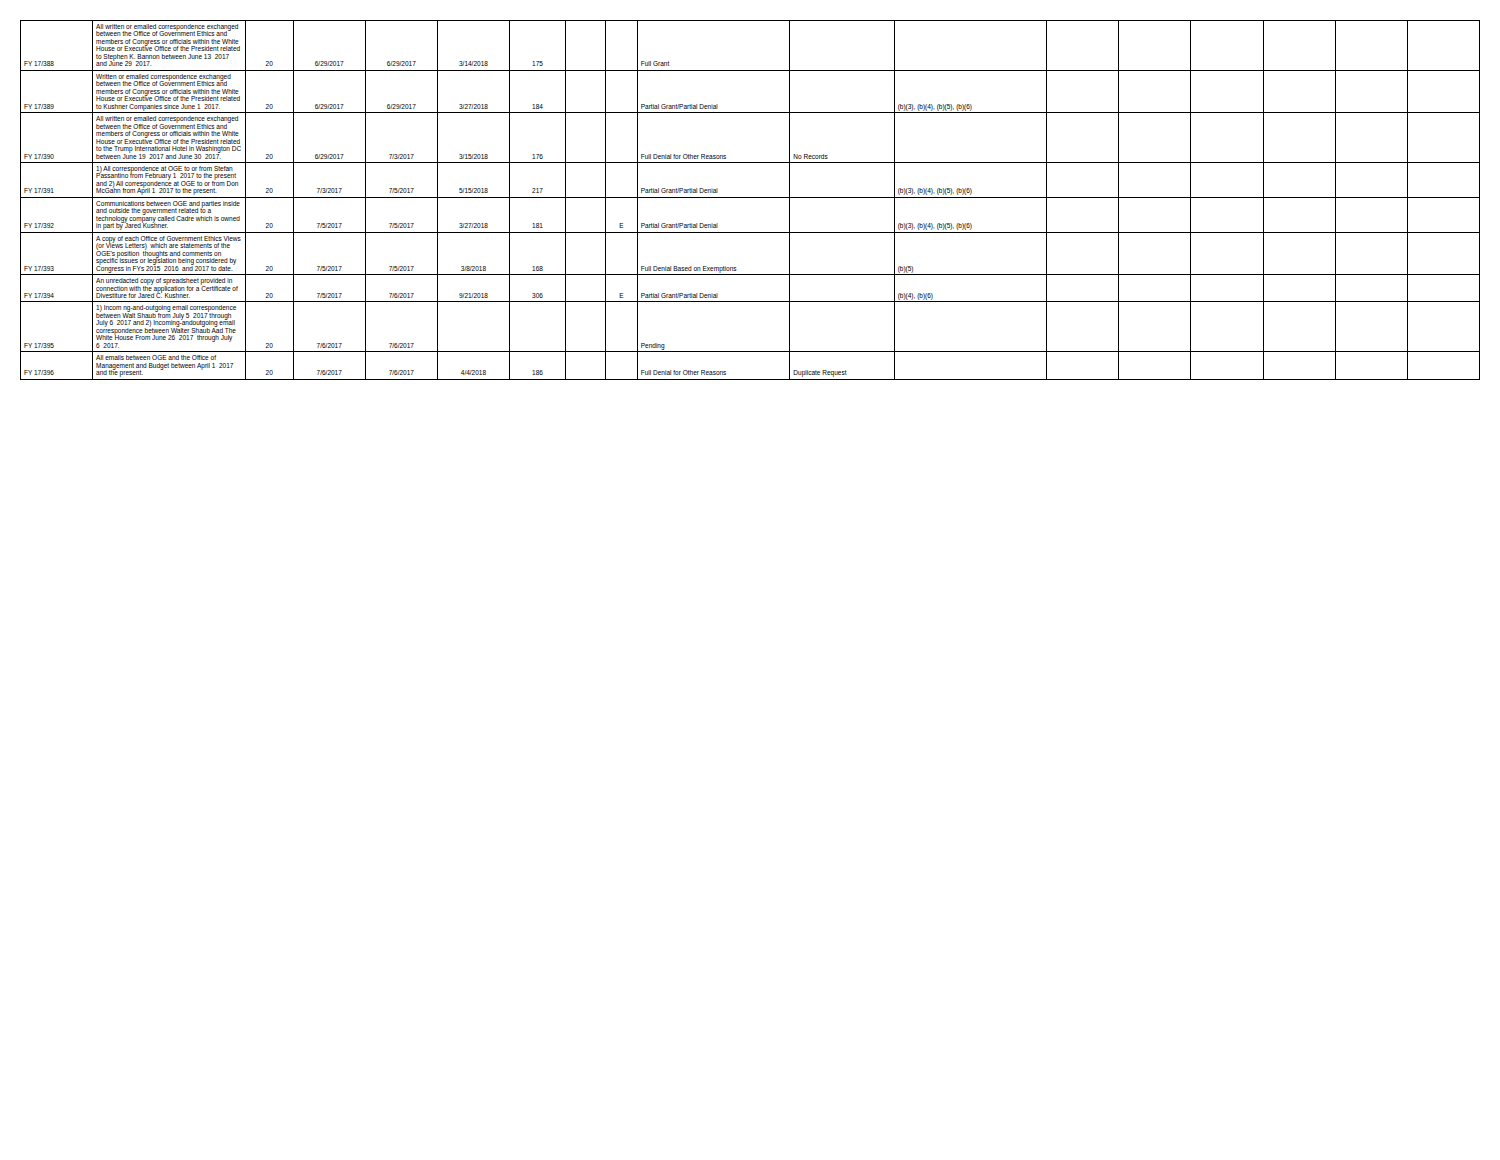| FY 17/388 | All written or emailed correspondence exchanged between the Office of Government Ethics and members of Congress or officials within the White House or Executive Office of the President related to Stephen K. Bannon between June 13 2017 and June 29 2017. | 20 | 6/29/2017 | 6/29/2017 | 3/14/2018 | 175 | | | Full Grant | | | | | | | | |
| FY 17/389 | Written or emailed correspondence exchanged between the Office of Government Ethics and members of Congress or officials within the White House or Executive Office of the President related to Kushner Companies since June 1 2017. | 20 | 6/29/2017 | 6/29/2017 | 3/27/2018 | 184 | | | Partial Grant/Partial Denial | | (b)(3), (b)(4), (b)(5), (b)(6) | | | | | | |
| FY 17/390 | All written or emailed correspondence exchanged between the Office of Government Ethics and members of Congress or officials within the White House or Executive Office of the President related to the Trump International Hotel in Washington DC between June 19 2017 and June 30 2017. | 20 | 6/29/2017 | 7/3/2017 | 3/15/2018 | 176 | | | Full Denial for Other Reasons | No Records | | | | | | | |
| FY 17/391 | 1) All correspondence at OGE to or from Stefan Passantino from February 1 2017 to the present and 2) All correspondence at OGE to or from Don McGahn from April 1 2017 to the present. | 20 | 7/3/2017 | 7/5/2017 | 5/15/2018 | 217 | | | Partial Grant/Partial Denial | | (b)(3), (b)(4), (b)(5), (b)(6) | | | | | | |
| FY 17/392 | Communications between OGE and parties inside and outside the government related to a technology company called Cadre which is owned in part by Jared Kushner. | 20 | 7/5/2017 | 7/5/2017 | 3/27/2018 | 181 | | E | Partial Grant/Partial Denial | | (b)(3), (b)(4), (b)(5), (b)(6) | | | | | | |
| FY 17/393 | A copy of each Office of Government Ethics Views (or Views Letters) which are statements of the OGE's position thoughts and comments on specific issues or legislation being considered by Congress in FYs 2015 2016 and 2017 to date. | 20 | 7/5/2017 | 7/5/2017 | 3/8/2018 | 168 | | | Full Denial Based on Exemptions | | (b)(5) | | | | | | |
| FY 17/394 | An unredacted copy of spreadsheet provided in connection with the application for a Certificate of Divestiture for Jared C. Kushner. | 20 | 7/5/2017 | 7/6/2017 | 9/21/2018 | 306 | | E | Partial Grant/Partial Denial | | (b)(4), (b)(6) | | | | | | |
| FY 17/395 | 1) Incom ng-and-outgoing email correspondence between Walt Shaub from July 5 2017 through July 6 2017 and 2) Incoming-andoutgoing email correspondence between Walter Shaub Aad The White House From June 26 2017 through July 6 2017. | 20 | 7/6/2017 | 7/6/2017 | | | | | Pending | | | | | | | | |
| FY 17/396 | All emails between OGE and the Office of Management and Budget between April 1 2017 and the present. | 20 | 7/6/2017 | 7/6/2017 | 4/4/2018 | 186 | | | Full Denial for Other Reasons | Duplicate Request | | | | | | | |